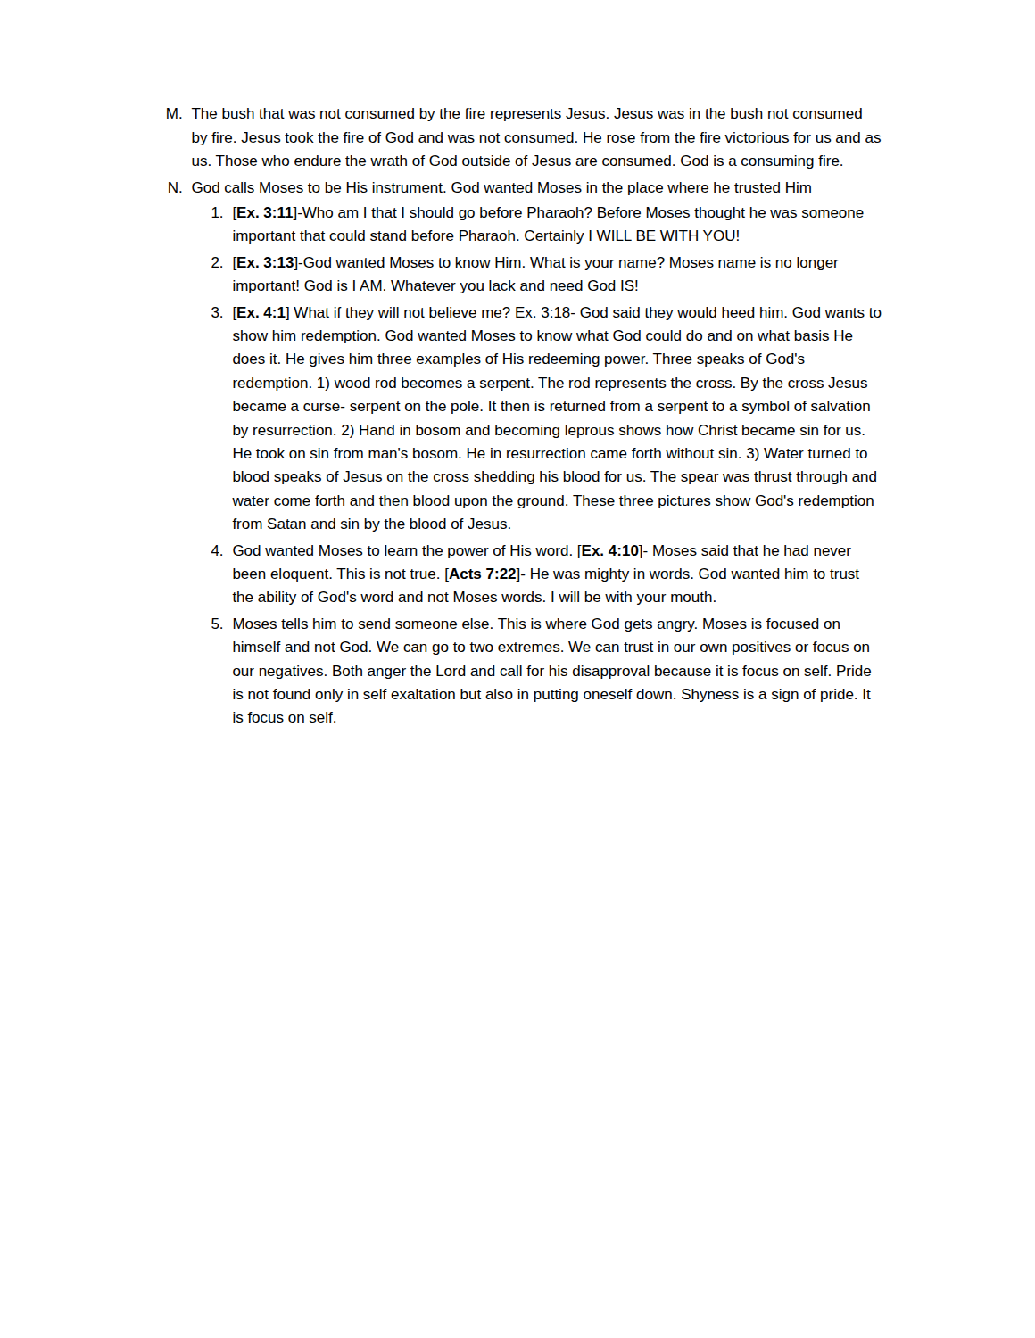The bush that was not consumed by the fire represents Jesus. Jesus was in the bush not consumed by fire. Jesus took the fire of God and was not consumed. He rose from the fire victorious for us and as us. Those who endure the wrath of God outside of Jesus are consumed. God is a consuming fire.
God calls Moses to be His instrument. God wanted Moses in the place where he trusted Him
[Ex. 3:11]-Who am I that I should go before Pharaoh? Before Moses thought he was someone important that could stand before Pharaoh. Certainly I WILL BE WITH YOU!
[Ex. 3:13]-God wanted Moses to know Him. What is your name? Moses name is no longer important! God is I AM. Whatever you lack and need God IS!
[Ex. 4:1] What if they will not believe me? Ex. 3:18- God said they would heed him. God wants to show him redemption. God wanted Moses to know what God could do and on what basis He does it. He gives him three examples of His redeeming power. Three speaks of God's redemption. 1) wood rod becomes a serpent. The rod represents the cross. By the cross Jesus became a curse- serpent on the pole. It then is returned from a serpent to a symbol of salvation by resurrection. 2) Hand in bosom and becoming leprous shows how Christ became sin for us. He took on sin from man's bosom. He in resurrection came forth without sin. 3) Water turned to blood speaks of Jesus on the cross shedding his blood for us. The spear was thrust through and water come forth and then blood upon the ground. These three pictures show God's redemption from Satan and sin by the blood of Jesus.
God wanted Moses to learn the power of His word. [Ex. 4:10]- Moses said that he had never been eloquent. This is not true. [Acts 7:22]- He was mighty in words. God wanted him to trust the ability of God's word and not Moses words. I will be with your mouth.
Moses tells him to send someone else. This is where God gets angry. Moses is focused on himself and not God. We can go to two extremes. We can trust in our own positives or focus on our negatives. Both anger the Lord and call for his disapproval because it is focus on self. Pride is not found only in self exaltation but also in putting oneself down. Shyness is a sign of pride. It is focus on self.